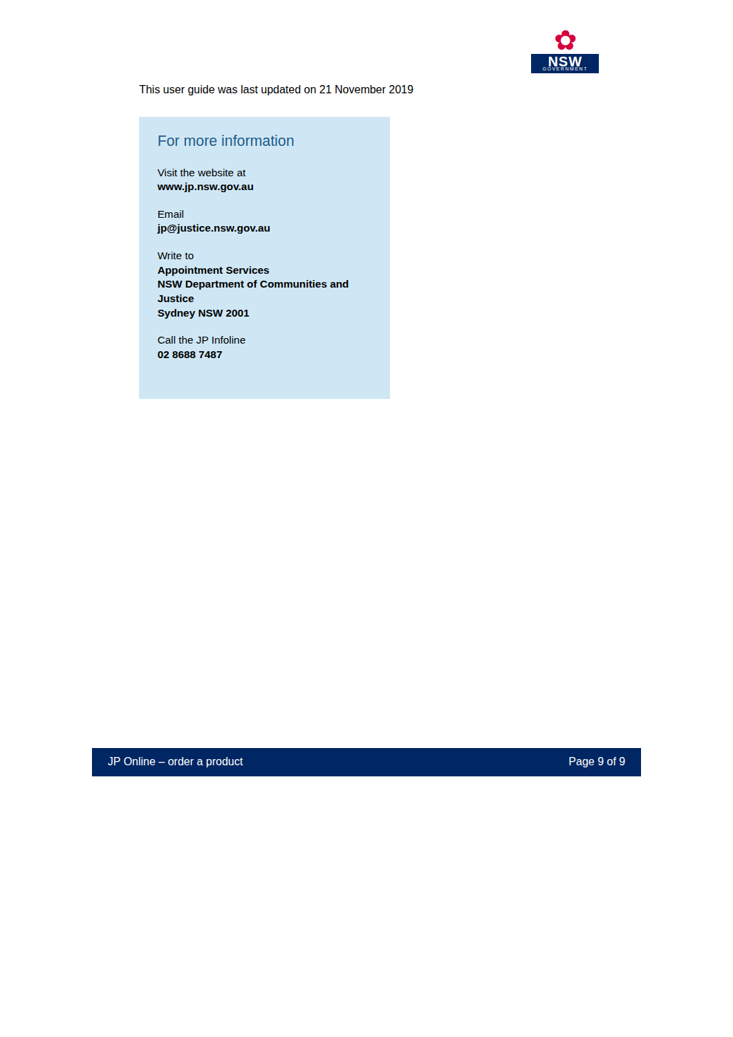✿
NSW GOVERNMENT
This user guide was last updated on 21 November 2019
For more information
Visit the website at
www.jp.nsw.gov.au
Email
jp@justice.nsw.gov.au
Write to
Appointment Services
NSW Department of Communities and Justice
Sydney NSW 2001
Call the JP Infoline
02 8688 7487
JP Online – order a product Page 9 of 9